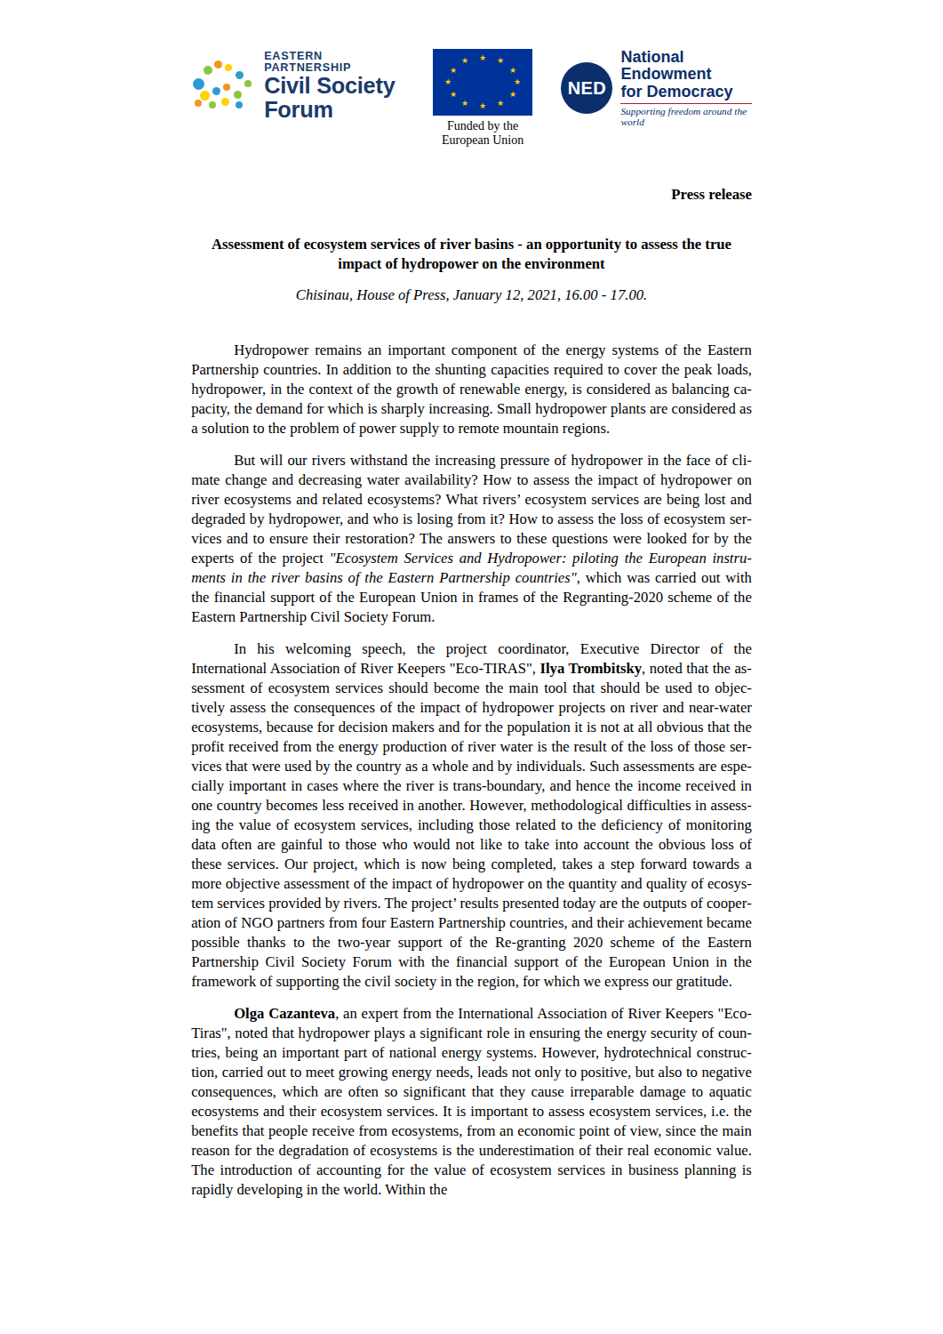EASTERN PARTNERSHIP
Civil Society Forum
★ ★ ★ ★ ★ ★ ★ ★ ★ ★ ★ ★
Funded by the
European Union
NED
National Endowment
for Democracy
Supporting freedom around the world
Press release
Assessment of ecosystem services of river basins - an opportunity to assess the true impact of hydropower on the environment
Chisinau, House of Press, January 12, 2021, 16.00 - 17.00.
Hydropower remains an important component of the energy systems of the Eastern Partnership countries. In addition to the shunting capacities required to cover the peak loads, hydropower, in the context of the growth of renewable energy, is considered as balancing capacity, the demand for which is sharply increasing. Small hydropower plants are considered as a solution to the problem of power supply to remote mountain regions.
But will our rivers withstand the increasing pressure of hydropower in the face of climate change and decreasing water availability? How to assess the impact of hydropower on river ecosystems and related ecosystems? What rivers’ ecosystem services are being lost and degraded by hydropower, and who is losing from it? How to assess the loss of ecosystem services and to ensure their restoration? The answers to these questions were looked for by the experts of the project "Ecosystem Services and Hydropower: piloting the European instruments in the river basins of the Eastern Partnership countries", which was carried out with the financial support of the European Union in frames of the Regranting-2020 scheme of the Eastern Partnership Civil Society Forum.
In his welcoming speech, the project coordinator, Executive Director of the International Association of River Keepers "Eco-TIRAS", Ilya Trombitsky, noted that the assessment of ecosystem services should become the main tool that should be used to objectively assess the consequences of the impact of hydropower projects on river and near-water ecosystems, because for decision makers and for the population it is not at all obvious that the profit received from the energy production of river water is the result of the loss of those services that were used by the country as a whole and by individuals. Such assessments are especially important in cases where the river is trans-boundary, and hence the income received in one country becomes less received in another. However, methodological difficulties in assessing the value of ecosystem services, including those related to the deficiency of monitoring data often are gainful to those who would not like to take into account the obvious loss of these services. Our project, which is now being completed, takes a step forward towards a more objective assessment of the impact of hydropower on the quantity and quality of ecosystem services provided by rivers. The project’ results presented today are the outputs of cooperation of NGO partners from four Eastern Partnership countries, and their achievement became possible thanks to the two-year support of the Re-granting 2020 scheme of the Eastern Partnership Civil Society Forum with the financial support of the European Union in the framework of supporting the civil society in the region, for which we express our gratitude.
Olga Cazanteva, an expert from the International Association of River Keepers "Eco-Tiras", noted that hydropower plays a significant role in ensuring the energy security of countries, being an important part of national energy systems. However, hydrotechnical construction, carried out to meet growing energy needs, leads not only to positive, but also to negative consequences, which are often so significant that they cause irreparable damage to aquatic ecosystems and their ecosystem services. It is important to assess ecosystem services, i.e. the benefits that people receive from ecosystems, from an economic point of view, since the main reason for the degradation of ecosystems is the underestimation of their real economic value. The introduction of accounting for the value of ecosystem services in business planning is rapidly developing in the world. Within the